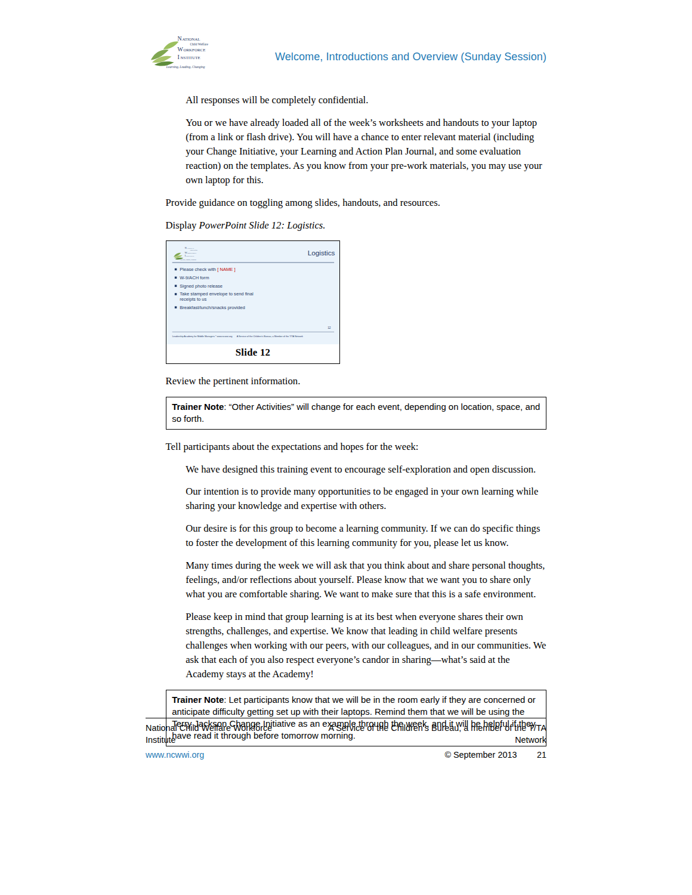N ATIONAL Child Welfare W ORKFORCE I NSTITUTE Learning, Leading, Changing
Welcome, Introductions and Overview (Sunday Session)
All responses will be completely confidential.
You or we have already loaded all of the week’s worksheets and handouts to your laptop (from a link or flash drive). You will have a chance to enter relevant material (including your Change Initiative, your Learning and Action Plan Journal, and some evaluation reaction) on the templates. As you know from your pre-work materials, you may use your own laptop for this.
Provide guidance on toggling among slides, handouts, and resources.
Display PowerPoint Slide 12: Logistics.
N ATIONAL Child Welfare W ORKFORCE I NSTITUTE Learning, Leading, Changing Logistics Please check with [ NAME ] W-9/ACH form Signed photo release Take stamped envelope to send final receipts to us Breakfast/lunch/snacks provided 12 Leadership Academy for Middle Managers * www.ncwwi.org A Service of the Children’s Bureau, a Member of the T/TA Network
Slide 12
Review the pertinent information.
Trainer Note: “Other Activities” will change for each event, depending on location, space, and so forth.
Tell participants about the expectations and hopes for the week:
We have designed this training event to encourage self-exploration and open discussion.
Our intention is to provide many opportunities to be engaged in your own learning while sharing your knowledge and expertise with others.
Our desire is for this group to become a learning community. If we can do specific things to foster the development of this learning community for you, please let us know.
Many times during the week we will ask that you think about and share personal thoughts, feelings, and/or reflections about yourself. Please know that we want you to share only what you are comfortable sharing. We want to make sure that this is a safe environment.
Please keep in mind that group learning is at its best when everyone shares their own strengths, challenges, and expertise. We know that leading in child welfare presents challenges when working with our peers, with our colleagues, and in our communities. We ask that each of you also respect everyone’s candor in sharing—what’s said at the Academy stays at the Academy!
Trainer Note: Let participants know that we will be in the room early if they are concerned or anticipate difficulty getting set up with their laptops. Remind them that we will be using the Terry Jackson Change Initiative as an example through the week, and it will be helpful if they have read it through before tomorrow morning.
National Child Welfare Workforce Institute
A Service of the Children’s Bureau, a member of the T/TA Network
www.ncwwi.org
© September 2013 21